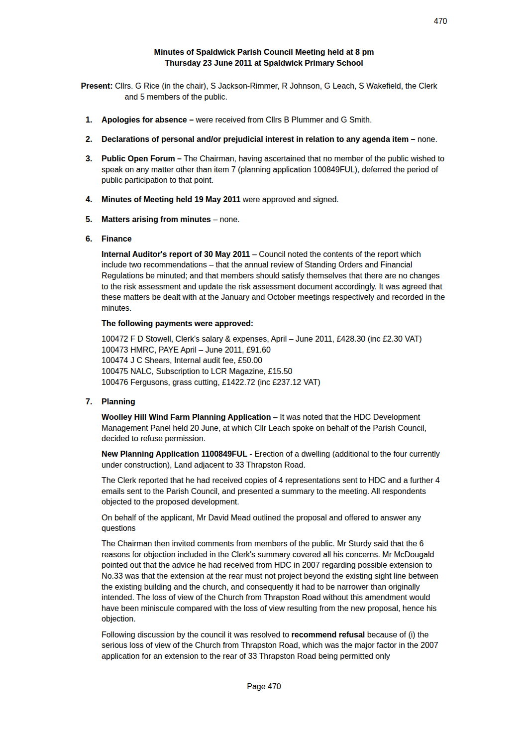470
Minutes of Spaldwick Parish Council Meeting held at 8 pm
Thursday 23 June 2011 at Spaldwick Primary School
Present: Cllrs. G Rice (in the chair), S Jackson-Rimmer, R Johnson, G Leach, S Wakefield, the Clerk and 5 members of the public.
Apologies for absence – were received from Cllrs B Plummer and G Smith.
Declarations of personal and/or prejudicial interest in relation to any agenda item – none.
Public Open Forum – The Chairman, having ascertained that no member of the public wished to speak on any matter other than item 7 (planning application 100849FUL), deferred the period of public participation to that point.
Minutes of Meeting held 19 May 2011 were approved and signed.
Matters arising from minutes – none.
Finance
Internal Auditor's report of 30 May 2011 – Council noted the contents of the report which include two recommendations – that the annual review of Standing Orders and Financial Regulations be minuted; and that members should satisfy themselves that there are no changes to the risk assessment and update the risk assessment document accordingly. It was agreed that these matters be dealt with at the January and October meetings respectively and recorded in the minutes.
The following payments were approved:
100472 F D Stowell, Clerk's salary & expenses, April – June 2011, £428.30 (inc £2.30 VAT)
100473 HMRC, PAYE April – June 2011, £91.60
100474 J C Shears, Internal audit fee, £50.00
100475 NALC, Subscription to LCR Magazine, £15.50
100476 Fergusons, grass cutting, £1422.72 (inc £237.12 VAT)
Planning
Woolley Hill Wind Farm Planning Application – It was noted that the HDC Development Management Panel held 20 June, at which Cllr Leach spoke on behalf of the Parish Council, decided to refuse permission.
New Planning Application 1100849FUL - Erection of a dwelling (additional to the four currently under construction), Land adjacent to 33 Thrapston Road.
The Clerk reported that he had received copies of 4 representations sent to HDC and a further 4 emails sent to the Parish Council, and presented a summary to the meeting. All respondents objected to the proposed development.
On behalf of the applicant, Mr David Mead outlined the proposal and offered to answer any questions
The Chairman then invited comments from members of the public. Mr Sturdy said that the 6 reasons for objection included in the Clerk's summary covered all his concerns. Mr McDougald pointed out that the advice he had received from HDC in 2007 regarding possible extension to No.33 was that the extension at the rear must not project beyond the existing sight line between the existing building and the church, and consequently it had to be narrower than originally intended. The loss of view of the Church from Thrapston Road without this amendment would have been miniscule compared with the loss of view resulting from the new proposal, hence his objection.
Following discussion by the council it was resolved to recommend refusal because of (i) the serious loss of view of the Church from Thrapston Road, which was the major factor in the 2007 application for an extension to the rear of 33 Thrapston Road being permitted only
Page 470